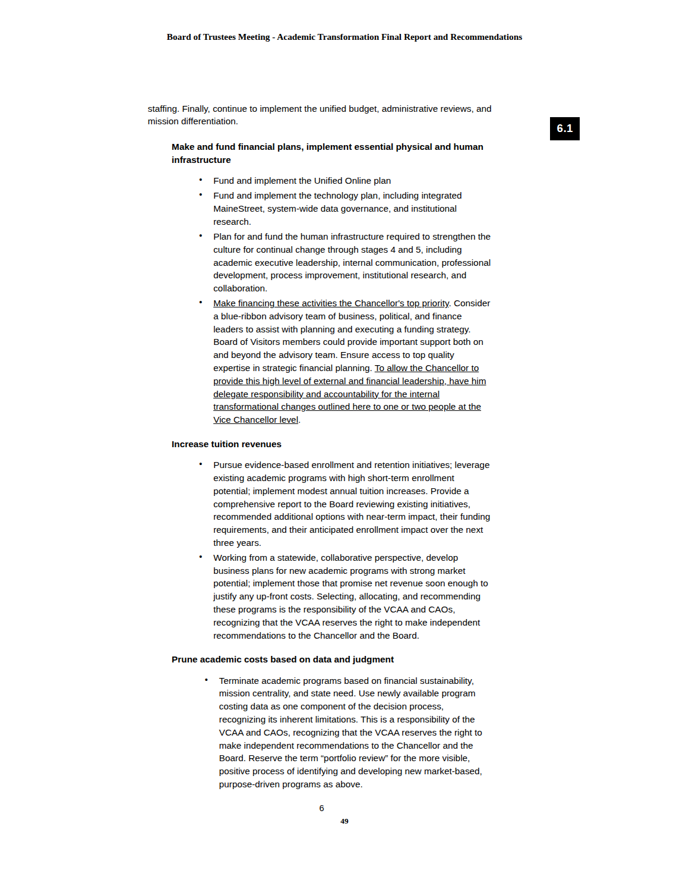Board of Trustees Meeting - Academic Transformation Final Report and Recommendations
6.1
staffing. Finally, continue to implement the unified budget, administrative reviews, and mission differentiation.
Make and fund financial plans, implement essential physical and human infrastructure
Fund and implement the Unified Online plan
Fund and implement the technology plan, including integrated MaineStreet, system-wide data governance, and institutional research.
Plan for and fund the human infrastructure required to strengthen the culture for continual change through stages 4 and 5, including academic executive leadership, internal communication, professional development, process improvement, institutional research, and collaboration.
Make financing these activities the Chancellor's top priority. Consider a blue-ribbon advisory team of business, political, and finance leaders to assist with planning and executing a funding strategy. Board of Visitors members could provide important support both on and beyond the advisory team. Ensure access to top quality expertise in strategic financial planning. To allow the Chancellor to provide this high level of external and financial leadership, have him delegate responsibility and accountability for the internal transformational changes outlined here to one or two people at the Vice Chancellor level.
Increase tuition revenues
Pursue evidence-based enrollment and retention initiatives; leverage existing academic programs with high short-term enrollment potential; implement modest annual tuition increases. Provide a comprehensive report to the Board reviewing existing initiatives, recommended additional options with near-term impact, their funding requirements, and their anticipated enrollment impact over the next three years.
Working from a statewide, collaborative perspective, develop business plans for new academic programs with strong market potential; implement those that promise net revenue soon enough to justify any up-front costs. Selecting, allocating, and recommending these programs is the responsibility of the VCAA and CAOs, recognizing that the VCAA reserves the right to make independent recommendations to the Chancellor and the Board.
Prune academic costs based on data and judgment
Terminate academic programs based on financial sustainability, mission centrality, and state need. Use newly available program costing data as one component of the decision process, recognizing its inherent limitations. This is a responsibility of the VCAA and CAOs, recognizing that the VCAA reserves the right to make independent recommendations to the Chancellor and the Board. Reserve the term “portfolio review” for the more visible, positive process of identifying and developing new market-based, purpose-driven programs as above.
6
49